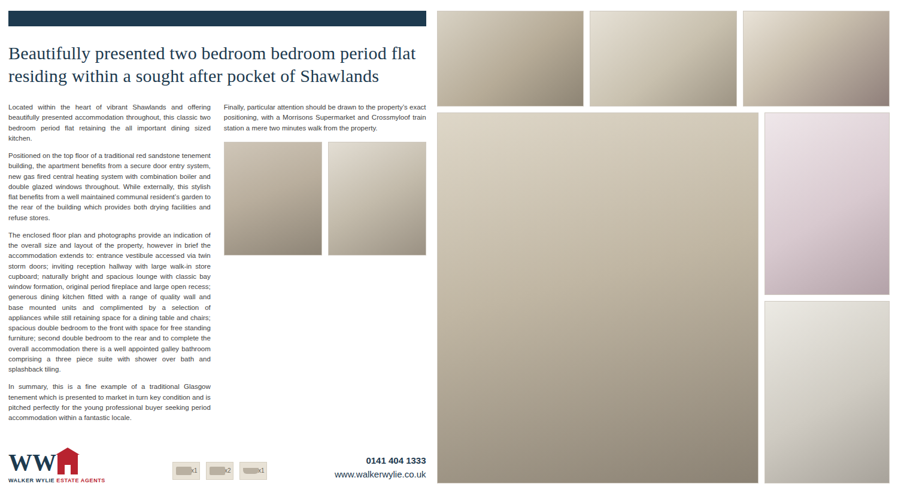Beautifully presented two bedroom bedroom period flat residing within a sought after pocket of Shawlands
Located within the heart of vibrant Shawlands and offering beautifully presented accommodation throughout, this classic two bedroom period flat retaining the all important dining sized kitchen.
Positioned on the top floor of a traditional red sandstone tenement building, the apartment benefits from a secure door entry system, new gas fired central heating system with combination boiler and double glazed windows throughout. While externally, this stylish flat benefits from a well maintained communal resident’s garden to the rear of the building which provides both drying facilities and refuse stores.
The enclosed floor plan and photographs provide an indication of the overall size and layout of the property, however in brief the accommodation extends to: entrance vestibule accessed via twin storm doors; inviting reception hallway with large walk-in store cupboard; naturally bright and spacious lounge with classic bay window formation, original period fireplace and large open recess; generous dining kitchen fitted with a range of quality wall and base mounted units and complimented by a selection of appliances while still retaining space for a dining table and chairs; spacious double bedroom to the front with space for free standing furniture; second double bedroom to the rear and to complete the overall accommodation there is a well appointed galley bathroom comprising a three piece suite with shower over bath and splashback tiling.
In summary, this is a fine example of a traditional Glasgow tenement which is presented to market in turn key condition and is pitched perfectly for the young professional buyer seeking period accommodation within a fantastic locale.
Finally, particular attention should be drawn to the property’s exact positioning, with a Morrisons Supermarket and Crossmyloof train station a mere two minutes walk from the property.
W W
Walker Wylie Estate Agents
x1
x2
x1
0141 404 1333
www.walkerwylie.co.uk